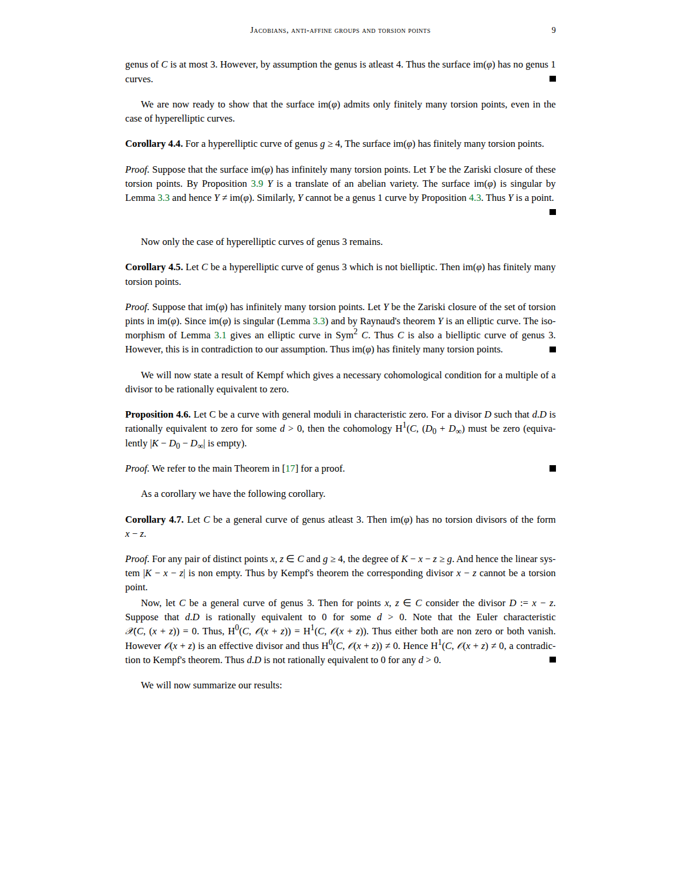Jacobians, anti-affine groups and torsion points 9
genus of C is at most 3. However, by assumption the genus is atleast 4. Thus the surface im(φ) has no genus 1 curves.
We are now ready to show that the surface im(φ) admits only finitely many torsion points, even in the case of hyperelliptic curves.
Corollary 4.4. For a hyperelliptic curve of genus g ≥ 4, The surface im(φ) has finitely many torsion points.
Proof. Suppose that the surface im(φ) has infinitely many torsion points. Let Y be the Zariski closure of these torsion points. By Proposition 3.9 Y is a translate of an abelian variety. The surface im(φ) is singular by Lemma 3.3 and hence Y ≠ im(φ). Similarly, Y cannot be a genus 1 curve by Proposition 4.3. Thus Y is a point.
Now only the case of hyperelliptic curves of genus 3 remains.
Corollary 4.5. Let C be a hyperelliptic curve of genus 3 which is not bielliptic. Then im(φ) has finitely many torsion points.
Proof. Suppose that im(φ) has infinitely many torsion points. Let Y be the Zariski closure of the set of torsion pints in im(φ). Since im(φ) is singular (Lemma 3.3) and by Raynaud's theorem Y is an elliptic curve. The isomorphism of Lemma 3.1 gives an elliptic curve in Sym2 C. Thus C is also a bielliptic curve of genus 3. However, this is in contradiction to our assumption. Thus im(φ) has finitely many torsion points.
We will now state a result of Kempf which gives a necessary cohomological condition for a multiple of a divisor to be rationally equivalent to zero.
Proposition 4.6. Let C be a curve with general moduli in characteristic zero. For a divisor D such that d.D is rationally equivalent to zero for some d > 0, then the cohomology H1(C, (D0 + D∞) must be zero (equivalently |K − D0 − D∞| is empty).
Proof. We refer to the main Theorem in [17] for a proof.
As a corollary we have the following corollary.
Corollary 4.7. Let C be a general curve of genus atleast 3. Then im(φ) has no torsion divisors of the form x − z.
Proof. For any pair of distinct points x, z ∈ C and g ≥ 4, the degree of K − x − z ≥ g. And hence the linear system |K − x − z| is non empty. Thus by Kempf's theorem the corresponding divisor x − z cannot be a torsion point.
Now, let C be a general curve of genus 3. Then for points x, z ∈ C consider the divisor D := x − z. Suppose that d.D is rationally equivalent to 0 for some d > 0. Note that the Euler characteristic 𝒳(C, (x + z)) = 0. Thus, H0(C, 𝒪(x + z)) = H1(C, 𝒪(x + z)). Thus either both are non zero or both vanish. However 𝒪(x + z) is an effective divisor and thus H0(C, 𝒪(x + z)) ≠ 0. Hence H1(C, 𝒪(x + z) ≠ 0, a contradiction to Kempf's theorem. Thus d.D is not rationally equivalent to 0 for any d > 0.
We will now summarize our results: